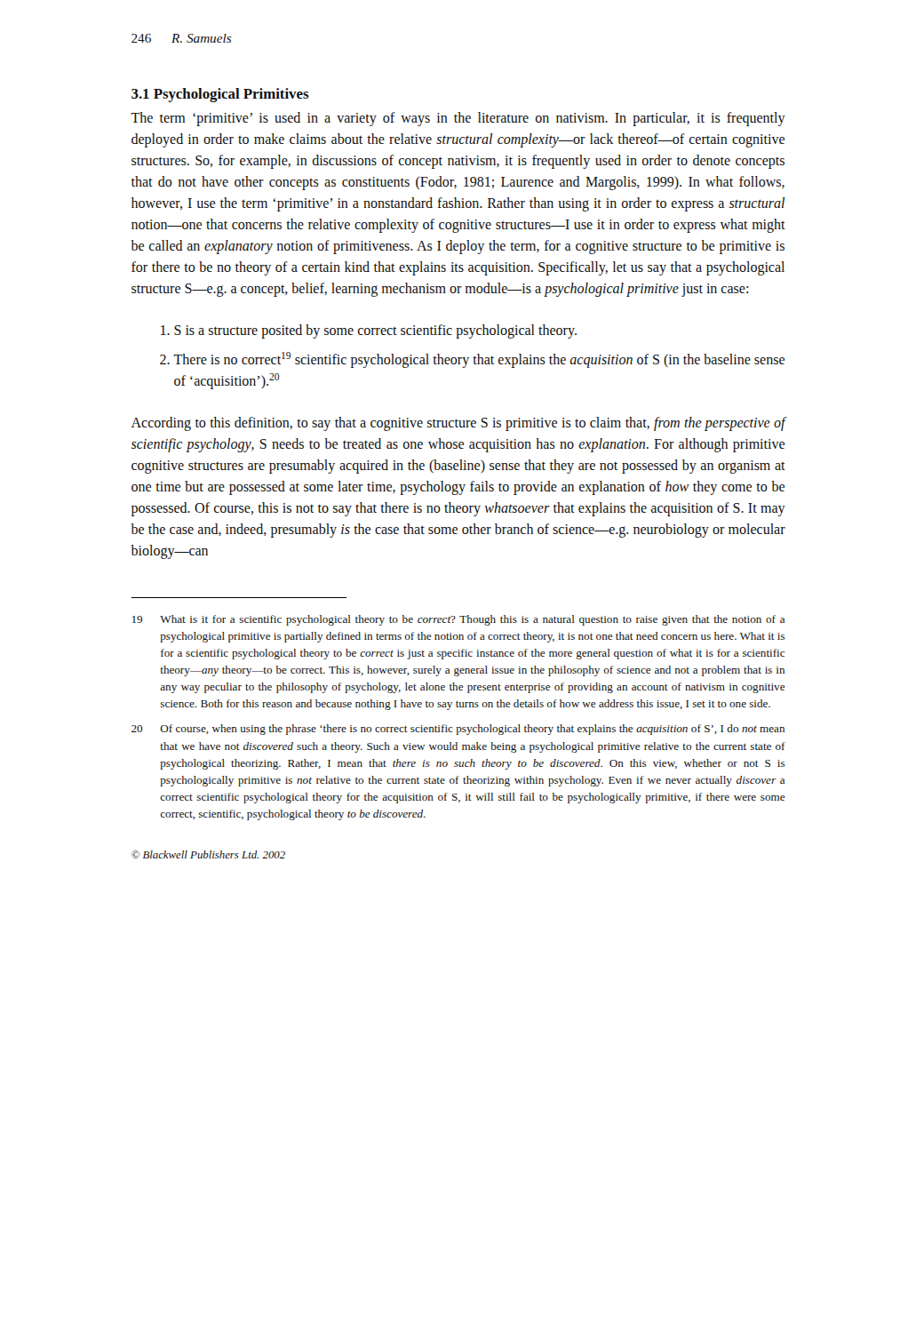246 R. Samuels
3.1 Psychological Primitives
The term ‘primitive’ is used in a variety of ways in the literature on nativism. In particular, it is frequently deployed in order to make claims about the relative structural complexity—or lack thereof—of certain cognitive structures. So, for example, in discussions of concept nativism, it is frequently used in order to denote concepts that do not have other concepts as constituents (Fodor, 1981; Laurence and Margolis, 1999). In what follows, however, I use the term ‘primitive’ in a nonstandard fashion. Rather than using it in order to express a structural notion—one that concerns the relative complexity of cognitive structures—I use it in order to express what might be called an explanatory notion of primitiveness. As I deploy the term, for a cognitive structure to be primitive is for there to be no theory of a certain kind that explains its acquisition. Specifically, let us say that a psychological structure S—e.g. a concept, belief, learning mechanism or module—is a psychological primitive just in case:
S is a structure posited by some correct scientific psychological theory.
There is no correct19 scientific psychological theory that explains the acquisition of S (in the baseline sense of ‘acquisition’).20
According to this definition, to say that a cognitive structure S is primitive is to claim that, from the perspective of scientific psychology, S needs to be treated as one whose acquisition has no explanation. For although primitive cognitive structures are presumably acquired in the (baseline) sense that they are not possessed by an organism at one time but are possessed at some later time, psychology fails to provide an explanation of how they come to be possessed. Of course, this is not to say that there is no theory whatsoever that explains the acquisition of S. It may be the case and, indeed, presumably is the case that some other branch of science—e.g. neurobiology or molecular biology—can
19 What is it for a scientific psychological theory to be correct? Though this is a natural question to raise given that the notion of a psychological primitive is partially defined in terms of the notion of a correct theory, it is not one that need concern us here. What it is for a scientific psychological theory to be correct is just a specific instance of the more general question of what it is for a scientific theory—any theory—to be correct. This is, however, surely a general issue in the philosophy of science and not a problem that is in any way peculiar to the philosophy of psychology, let alone the present enterprise of providing an account of nativism in cognitive science. Both for this reason and because nothing I have to say turns on the details of how we address this issue, I set it to one side.
20 Of course, when using the phrase ‘there is no correct scientific psychological theory that explains the acquisition of S’, I do not mean that we have not discovered such a theory. Such a view would make being a psychological primitive relative to the current state of psychological theorizing. Rather, I mean that there is no such theory to be discovered. On this view, whether or not S is psychologically primitive is not relative to the current state of theorizing within psychology. Even if we never actually discover a correct scientific psychological theory for the acquisition of S, it will still fail to be psychologically primitive, if there were some correct, scientific, psychological theory to be discovered.
© Blackwell Publishers Ltd. 2002